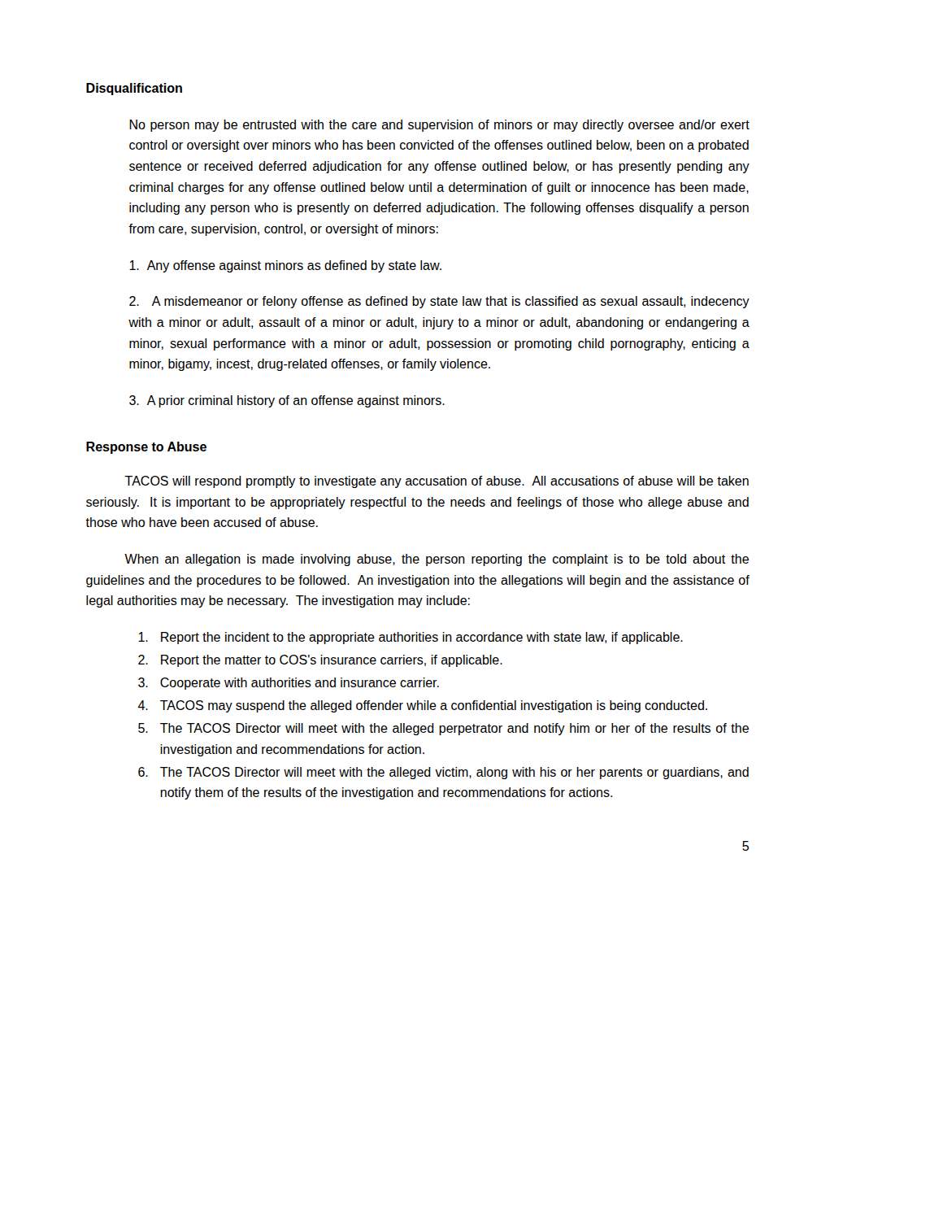Disqualification
No person may be entrusted with the care and supervision of minors or may directly oversee and/or exert control or oversight over minors who has been convicted of the offenses outlined below, been on a probated sentence or received deferred adjudication for any offense outlined below, or has presently pending any criminal charges for any offense outlined below until a determination of guilt or innocence has been made, including any person who is presently on deferred adjudication. The following offenses disqualify a person from care, supervision, control, or oversight of minors:
1. Any offense against minors as defined by state law.
2. A misdemeanor or felony offense as defined by state law that is classified as sexual assault, indecency with a minor or adult, assault of a minor or adult, injury to a minor or adult, abandoning or endangering a minor, sexual performance with a minor or adult, possession or promoting child pornography, enticing a minor, bigamy, incest, drug‑related offenses, or family violence.
3. A prior criminal history of an offense against minors.
Response to Abuse
TACOS will respond promptly to investigate any accusation of abuse. All accusations of abuse will be taken seriously. It is important to be appropriately respectful to the needs and feelings of those who allege abuse and those who have been accused of abuse.
When an allegation is made involving abuse, the person reporting the complaint is to be told about the guidelines and the procedures to be followed. An investigation into the allegations will begin and the assistance of legal authorities may be necessary. The investigation may include:
Report the incident to the appropriate authorities in accordance with state law, if applicable.
Report the matter to COS's insurance carriers, if applicable.
Cooperate with authorities and insurance carrier.
TACOS may suspend the alleged offender while a confidential investigation is being conducted.
The TACOS Director will meet with the alleged perpetrator and notify him or her of the results of the investigation and recommendations for action.
The TACOS Director will meet with the alleged victim, along with his or her parents or guardians, and notify them of the results of the investigation and recommendations for actions.
5